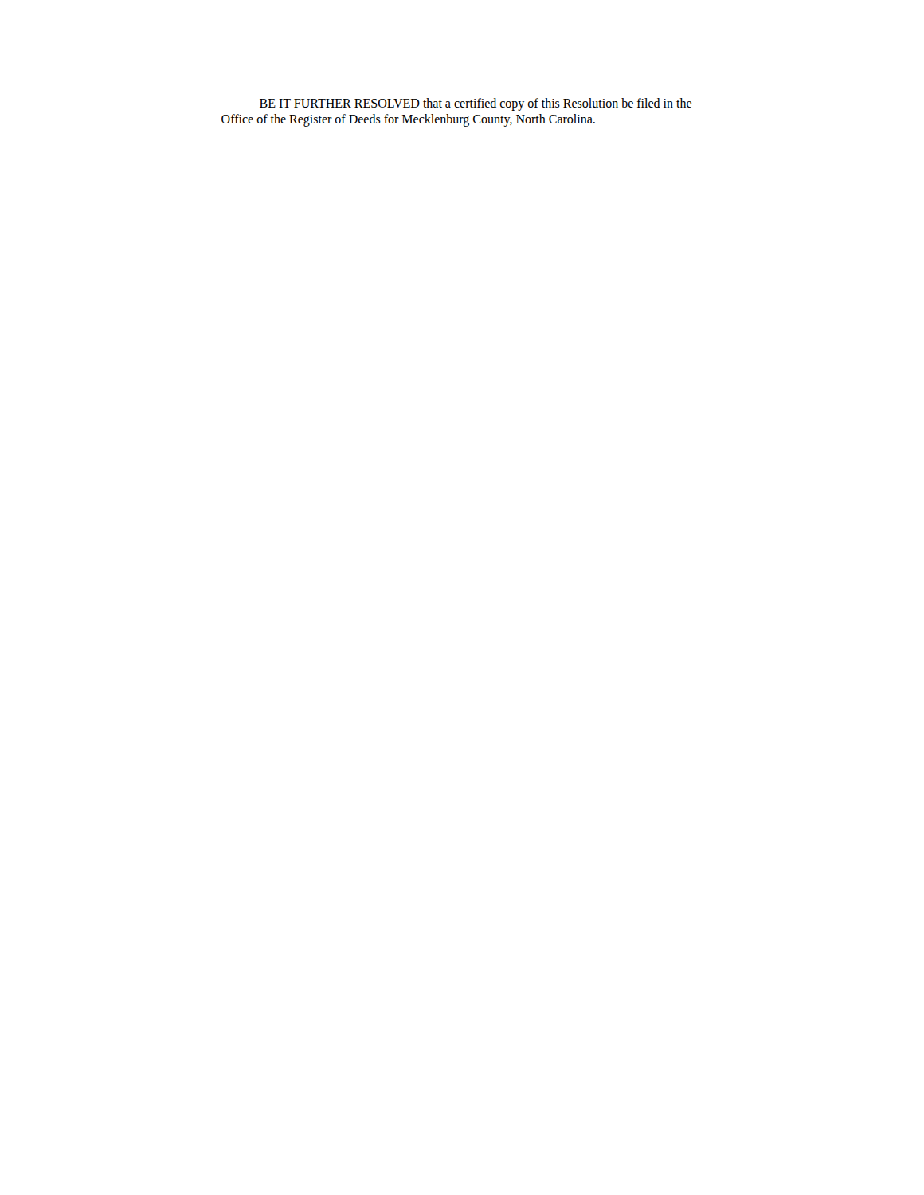BE IT FURTHER RESOLVED that a certified copy of this Resolution be filed in the Office of the Register of Deeds for Mecklenburg County, North Carolina.